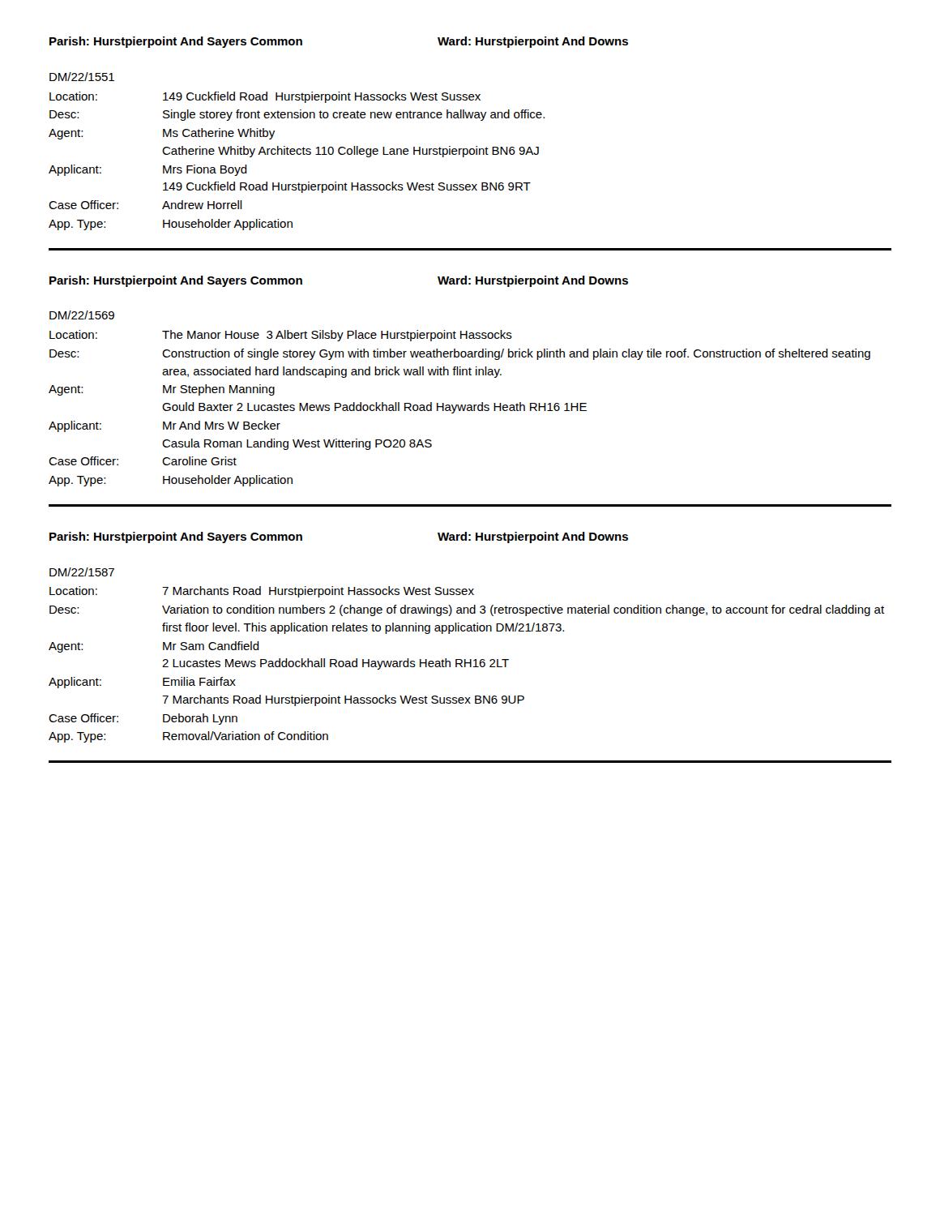Parish: Hurstpierpoint And Sayers Common Ward: Hurstpierpoint And Downs
DM/22/1551
| Location: | 149 Cuckfield Road Hurstpierpoint Hassocks West Sussex |
| Desc: | Single storey front extension to create new entrance hallway and office. |
| Agent: | Ms Catherine Whitby Catherine Whitby Architects 110 College Lane Hurstpierpoint BN6 9AJ |
| Applicant: | Mrs Fiona Boyd 149 Cuckfield Road Hurstpierpoint Hassocks West Sussex BN6 9RT |
| Case Officer: | Andrew Horrell |
| App. Type: | Householder Application |
Parish: Hurstpierpoint And Sayers Common Ward: Hurstpierpoint And Downs
DM/22/1569
| Location: | The Manor House 3 Albert Silsby Place Hurstpierpoint Hassocks |
| Desc: | Construction of single storey Gym with timber weatherboarding/ brick plinth and plain clay tile roof. Construction of sheltered seating area, associated hard landscaping and brick wall with flint inlay. |
| Agent: | Mr Stephen Manning Gould Baxter 2 Lucastes Mews Paddockhall Road Haywards Heath RH16 1HE |
| Applicant: | Mr And Mrs W Becker Casula Roman Landing West Wittering PO20 8AS |
| Case Officer: | Caroline Grist |
| App. Type: | Householder Application |
Parish: Hurstpierpoint And Sayers Common Ward: Hurstpierpoint And Downs
DM/22/1587
| Location: | 7 Marchants Road Hurstpierpoint Hassocks West Sussex |
| Desc: | Variation to condition numbers 2 (change of drawings) and 3 (retrospective material condition change, to account for cedral cladding at first floor level. This application relates to planning application DM/21/1873. |
| Agent: | Mr Sam Candfield 2 Lucastes Mews Paddockhall Road Haywards Heath RH16 2LT |
| Applicant: | Emilia Fairfax 7 Marchants Road Hurstpierpoint Hassocks West Sussex BN6 9UP |
| Case Officer: | Deborah Lynn |
| App. Type: | Removal/Variation of Condition |